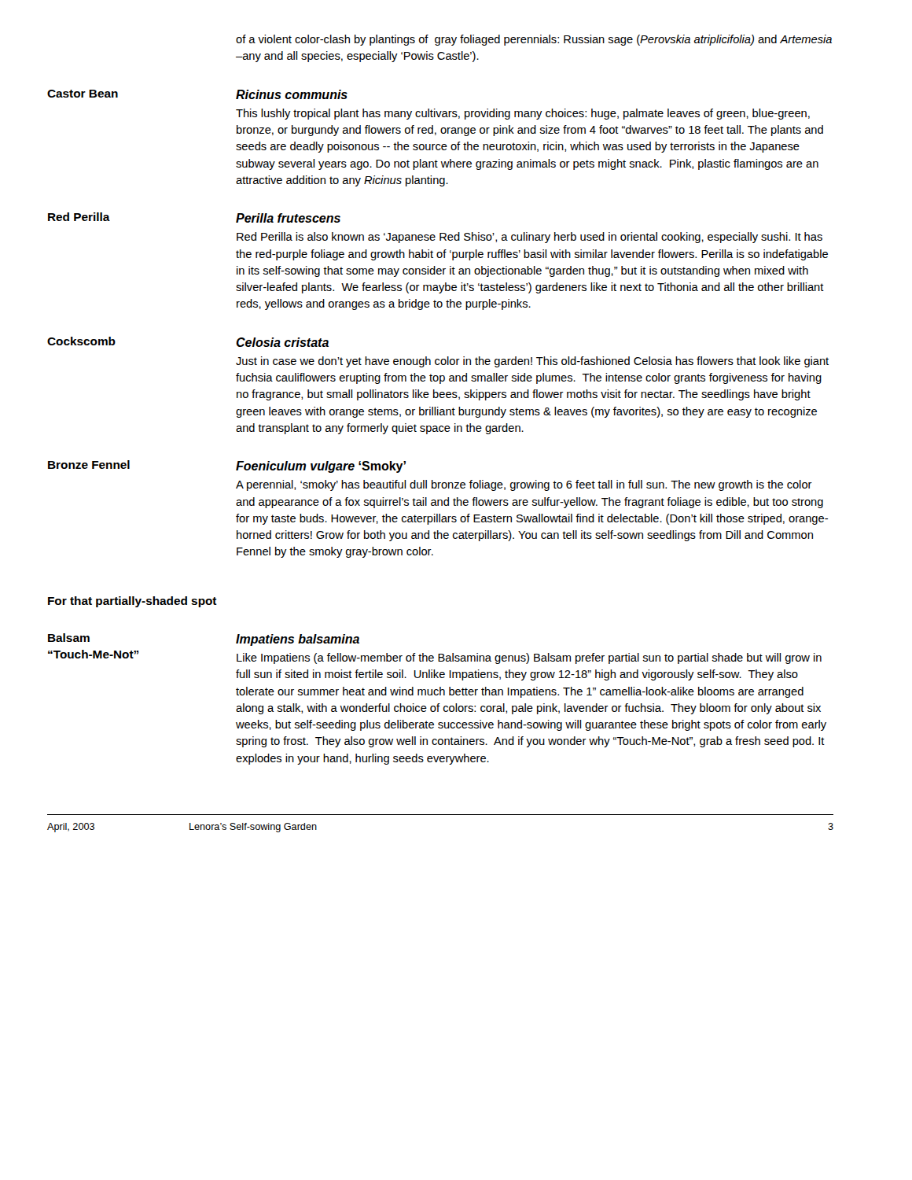of a violent color-clash by plantings of gray foliaged perennials: Russian sage (Perovskia atriplicifolia) and Artemesia –any and all species, especially ‘Powis Castle’).
Castor Bean
Ricinus communis
This lushly tropical plant has many cultivars, providing many choices: huge, palmate leaves of green, blue-green, bronze, or burgundy and flowers of red, orange or pink and size from 4 foot “dwarves” to 18 feet tall. The plants and seeds are deadly poisonous -- the source of the neurotoxin, ricin, which was used by terrorists in the Japanese subway several years ago. Do not plant where grazing animals or pets might snack. Pink, plastic flamingos are an attractive addition to any Ricinus planting.
Red Perilla
Perilla frutescens
Red Perilla is also known as ‘Japanese Red Shiso’, a culinary herb used in oriental cooking, especially sushi. It has the red-purple foliage and growth habit of ‘purple ruffles’ basil with similar lavender flowers. Perilla is so indefatigable in its self-sowing that some may consider it an objectionable “garden thug,” but it is outstanding when mixed with silver-leafed plants. We fearless (or maybe it’s ‘tasteless’) gardeners like it next to Tithonia and all the other brilliant reds, yellows and oranges as a bridge to the purple-pinks.
Cockscomb
Celosia cristata
Just in case we don’t yet have enough color in the garden! This old-fashioned Celosia has flowers that look like giant fuchsia cauliflowers erupting from the top and smaller side plumes. The intense color grants forgiveness for having no fragrance, but small pollinators like bees, skippers and flower moths visit for nectar. The seedlings have bright green leaves with orange stems, or brilliant burgundy stems & leaves (my favorites), so they are easy to recognize and transplant to any formerly quiet space in the garden.
Bronze Fennel
Foeniculum vulgare ‘Smoky’
A perennial, ‘smoky’ has beautiful dull bronze foliage, growing to 6 feet tall in full sun. The new growth is the color and appearance of a fox squirrel’s tail and the flowers are sulfur-yellow. The fragrant foliage is edible, but too strong for my taste buds. However, the caterpillars of Eastern Swallowtail find it delectable. (Don’t kill those striped, orange-horned critters! Grow for both you and the caterpillars). You can tell its self-sown seedlings from Dill and Common Fennel by the smoky gray-brown color.
For that partially-shaded spot
Balsam
“Touch-Me-Not”
Impatiens balsamina
Like Impatiens (a fellow-member of the Balsamina genus) Balsam prefer partial sun to partial shade but will grow in full sun if sited in moist fertile soil. Unlike Impatiens, they grow 12-18” high and vigorously self-sow. They also tolerate our summer heat and wind much better than Impatiens. The 1” camellia-look-alike blooms are arranged along a stalk, with a wonderful choice of colors: coral, pale pink, lavender or fuchsia. They bloom for only about six weeks, but self-seeding plus deliberate successive hand-sowing will guarantee these bright spots of color from early spring to frost. They also grow well in containers. And if you wonder why “Touch-Me-Not”, grab a fresh seed pod. It explodes in your hand, hurling seeds everywhere.
April, 2003
Lenora’s Self-sowing Garden
3